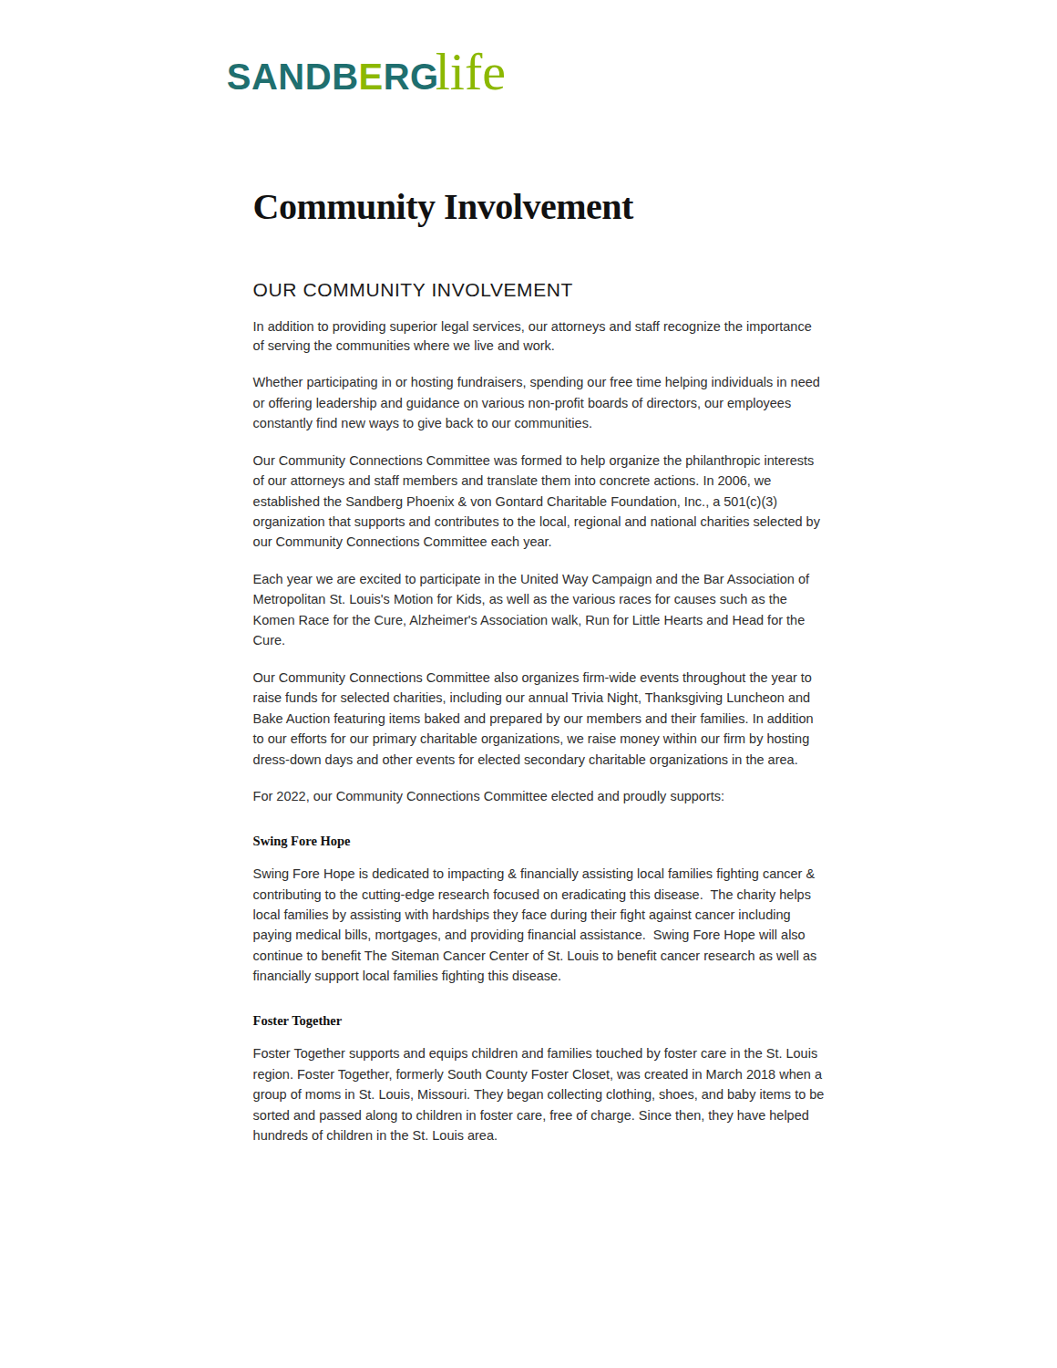SANDBERG life
Community Involvement
OUR COMMUNITY INVOLVEMENT
In addition to providing superior legal services, our attorneys and staff recognize the importance of serving the communities where we live and work.
Whether participating in or hosting fundraisers, spending our free time helping individuals in need or offering leadership and guidance on various non-profit boards of directors, our employees constantly find new ways to give back to our communities.
Our Community Connections Committee was formed to help organize the philanthropic interests of our attorneys and staff members and translate them into concrete actions. In 2006, we established the Sandberg Phoenix & von Gontard Charitable Foundation, Inc., a 501(c)(3) organization that supports and contributes to the local, regional and national charities selected by our Community Connections Committee each year.
Each year we are excited to participate in the United Way Campaign and the Bar Association of Metropolitan St. Louis's Motion for Kids, as well as the various races for causes such as the Komen Race for the Cure, Alzheimer's Association walk, Run for Little Hearts and Head for the Cure.
Our Community Connections Committee also organizes firm-wide events throughout the year to raise funds for selected charities, including our annual Trivia Night, Thanksgiving Luncheon and Bake Auction featuring items baked and prepared by our members and their families. In addition to our efforts for our primary charitable organizations, we raise money within our firm by hosting dress-down days and other events for elected secondary charitable organizations in the area.
For 2022, our Community Connections Committee elected and proudly supports:
Swing Fore Hope
Swing Fore Hope is dedicated to impacting & financially assisting local families fighting cancer & contributing to the cutting-edge research focused on eradicating this disease. The charity helps local families by assisting with hardships they face during their fight against cancer including paying medical bills, mortgages, and providing financial assistance. Swing Fore Hope will also continue to benefit The Siteman Cancer Center of St. Louis to benefit cancer research as well as financially support local families fighting this disease.
Foster Together
Foster Together supports and equips children and families touched by foster care in the St. Louis region. Foster Together, formerly South County Foster Closet, was created in March 2018 when a group of moms in St. Louis, Missouri. They began collecting clothing, shoes, and baby items to be sorted and passed along to children in foster care, free of charge. Since then, they have helped hundreds of children in the St. Louis area.